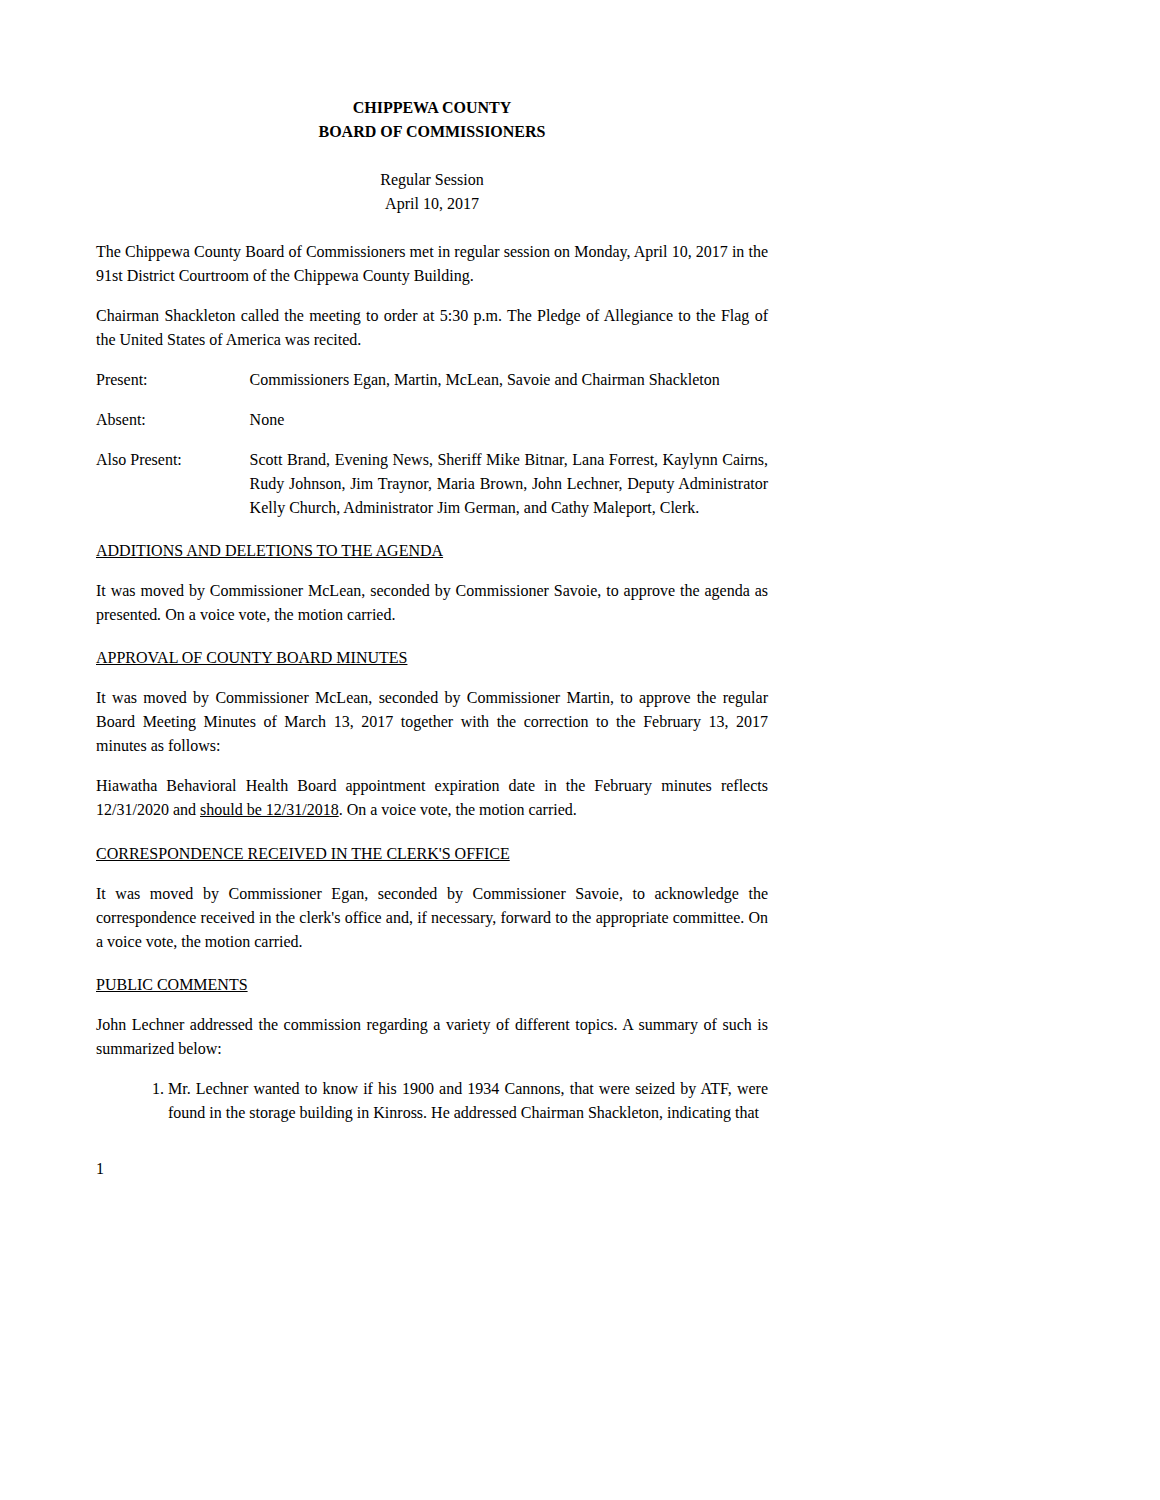CHIPPEWA COUNTY
BOARD OF COMMISSIONERS
Regular Session
April 10, 2017
The Chippewa County Board of Commissioners met in regular session on Monday, April 10, 2017 in the 91st District Courtroom of the Chippewa County Building.
Chairman Shackleton called the meeting to order at 5:30 p.m. The Pledge of Allegiance to the Flag of the United States of America was recited.
Present:
Commissioners Egan, Martin, McLean, Savoie and Chairman Shackleton
Absent:
None
Also Present:
Scott Brand, Evening News, Sheriff Mike Bitnar, Lana Forrest, Kaylynn Cairns, Rudy Johnson, Jim Traynor, Maria Brown, John Lechner, Deputy Administrator Kelly Church, Administrator Jim German, and Cathy Maleport, Clerk.
ADDITIONS AND DELETIONS TO THE AGENDA
It was moved by Commissioner McLean, seconded by Commissioner Savoie, to approve the agenda as presented. On a voice vote, the motion carried.
APPROVAL OF COUNTY BOARD MINUTES
It was moved by Commissioner McLean, seconded by Commissioner Martin, to approve the regular Board Meeting Minutes of March 13, 2017 together with the correction to the February 13, 2017 minutes as follows:
Hiawatha Behavioral Health Board appointment expiration date in the February minutes reflects 12/31/2020 and should be 12/31/2018. On a voice vote, the motion carried.
CORRESPONDENCE RECEIVED IN THE CLERK'S OFFICE
It was moved by Commissioner Egan, seconded by Commissioner Savoie, to acknowledge the correspondence received in the clerk's office and, if necessary, forward to the appropriate committee. On a voice vote, the motion carried.
PUBLIC COMMENTS
John Lechner addressed the commission regarding a variety of different topics. A summary of such is summarized below:
Mr. Lechner wanted to know if his 1900 and 1934 Cannons, that were seized by ATF, were found in the storage building in Kinross. He addressed Chairman Shackleton, indicating that
1